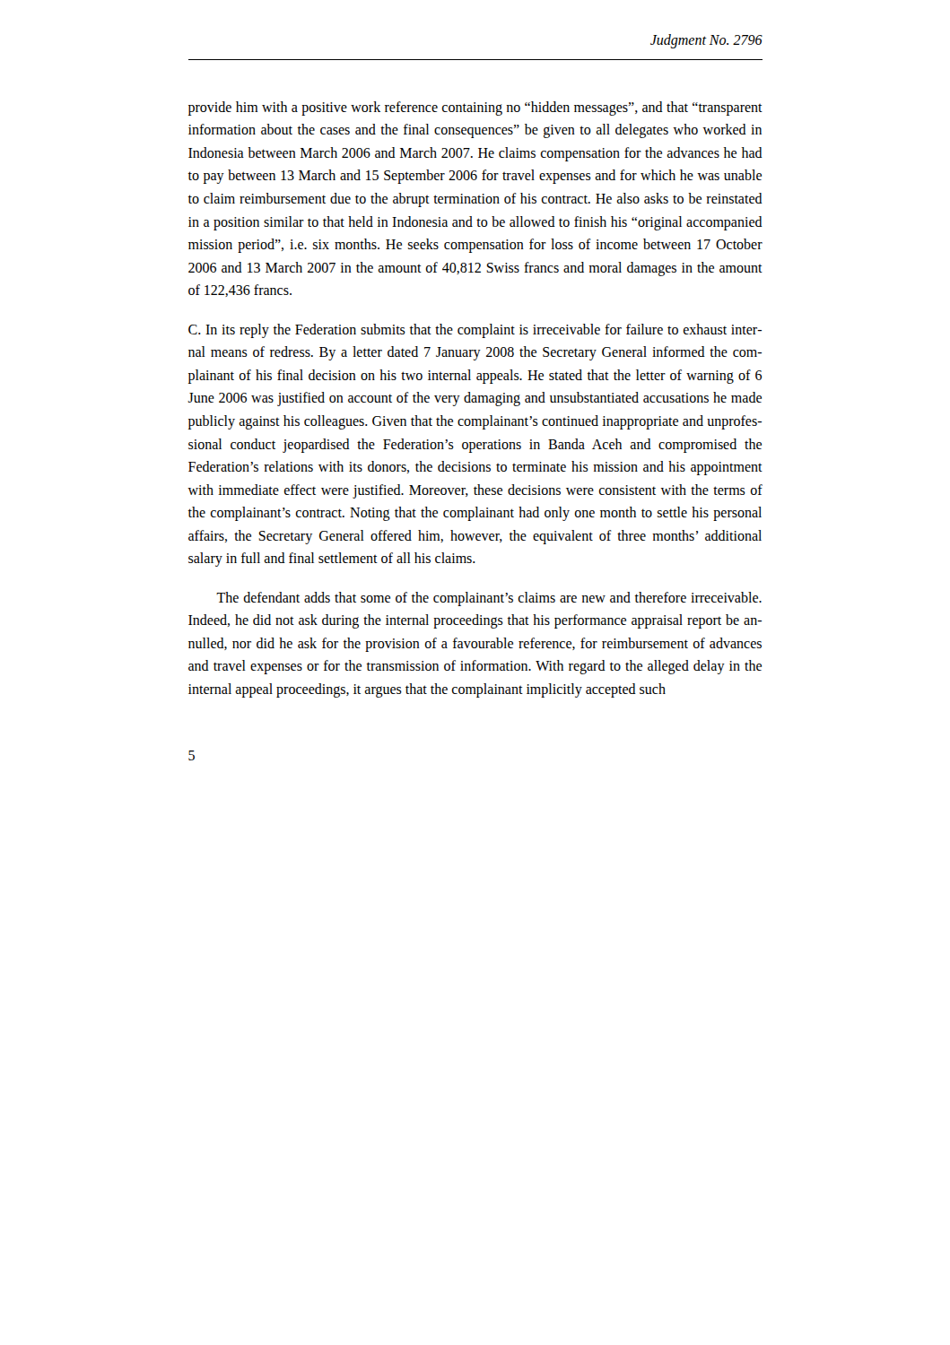Judgment No. 2796
provide him with a positive work reference containing no “hidden messages”, and that “transparent information about the cases and the final consequences” be given to all delegates who worked in Indonesia between March 2006 and March 2007. He claims compensation for the advances he had to pay between 13 March and 15 September 2006 for travel expenses and for which he was unable to claim reimbursement due to the abrupt termination of his contract. He also asks to be reinstated in a position similar to that held in Indonesia and to be allowed to finish his “original accompanied mission period”, i.e. six months. He seeks compensation for loss of income between 17 October 2006 and 13 March 2007 in the amount of 40,812 Swiss francs and moral damages in the amount of 122,436 francs.
C. In its reply the Federation submits that the complaint is irreceivable for failure to exhaust internal means of redress. By a letter dated 7 January 2008 the Secretary General informed the complainant of his final decision on his two internal appeals. He stated that the letter of warning of 6 June 2006 was justified on account of the very damaging and unsubstantiated accusations he made publicly against his colleagues. Given that the complainant’s continued inappropriate and unprofessional conduct jeopardised the Federation’s operations in Banda Aceh and compromised the Federation’s relations with its donors, the decisions to terminate his mission and his appointment with immediate effect were justified. Moreover, these decisions were consistent with the terms of the complainant’s contract. Noting that the complainant had only one month to settle his personal affairs, the Secretary General offered him, however, the equivalent of three months’ additional salary in full and final settlement of all his claims.
The defendant adds that some of the complainant’s claims are new and therefore irreceivable. Indeed, he did not ask during the internal proceedings that his performance appraisal report be annulled, nor did he ask for the provision of a favourable reference, for reimbursement of advances and travel expenses or for the transmission of information. With regard to the alleged delay in the internal appeal proceedings, it argues that the complainant implicitly accepted such
5